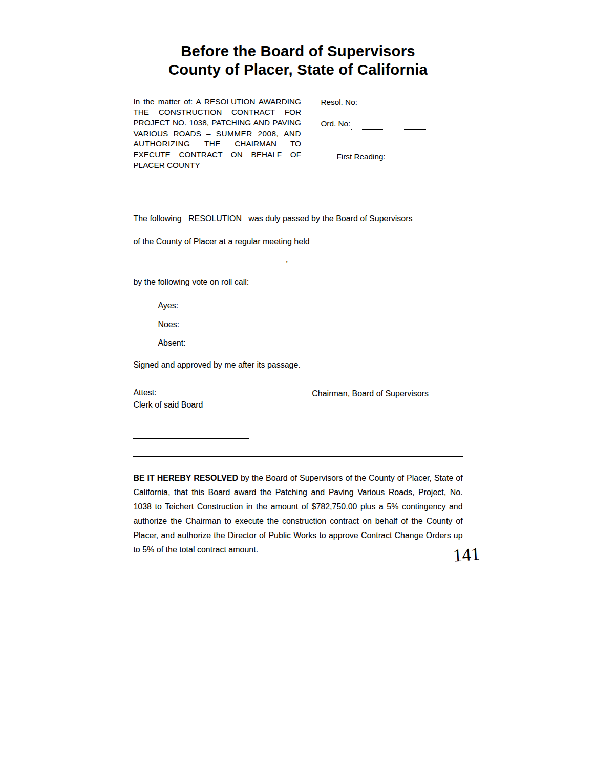Before the Board of Supervisors
County of Placer, State of California
In the matter of: A RESOLUTION AWARDING THE CONSTRUCTION CONTRACT FOR PROJECT NO. 1038, PATCHING AND PAVING VARIOUS ROADS – SUMMER 2008, AND AUTHORIZING THE CHAIRMAN TO EXECUTE CONTRACT ON BEHALF OF PLACER COUNTY
Resol. No:
Ord. No:
First Reading:
The following RESOLUTION was duly passed by the Board of Supervisors
of the County of Placer at a regular meeting held ,
by the following vote on roll call:
Ayes:
Noes:
Absent:
Signed and approved by me after its passage.
Attest:
Clerk of said Board
Chairman, Board of Supervisors
BE IT HEREBY RESOLVED by the Board of Supervisors of the County of Placer, State of California, that this Board award the Patching and Paving Various Roads, Project, No. 1038 to Teichert Construction in the amount of $782,750.00 plus a 5% contingency and authorize the Chairman to execute the construction contract on behalf of the County of Placer, and authorize the Director of Public Works to approve Contract Change Orders up to 5% of the total contract amount.
141